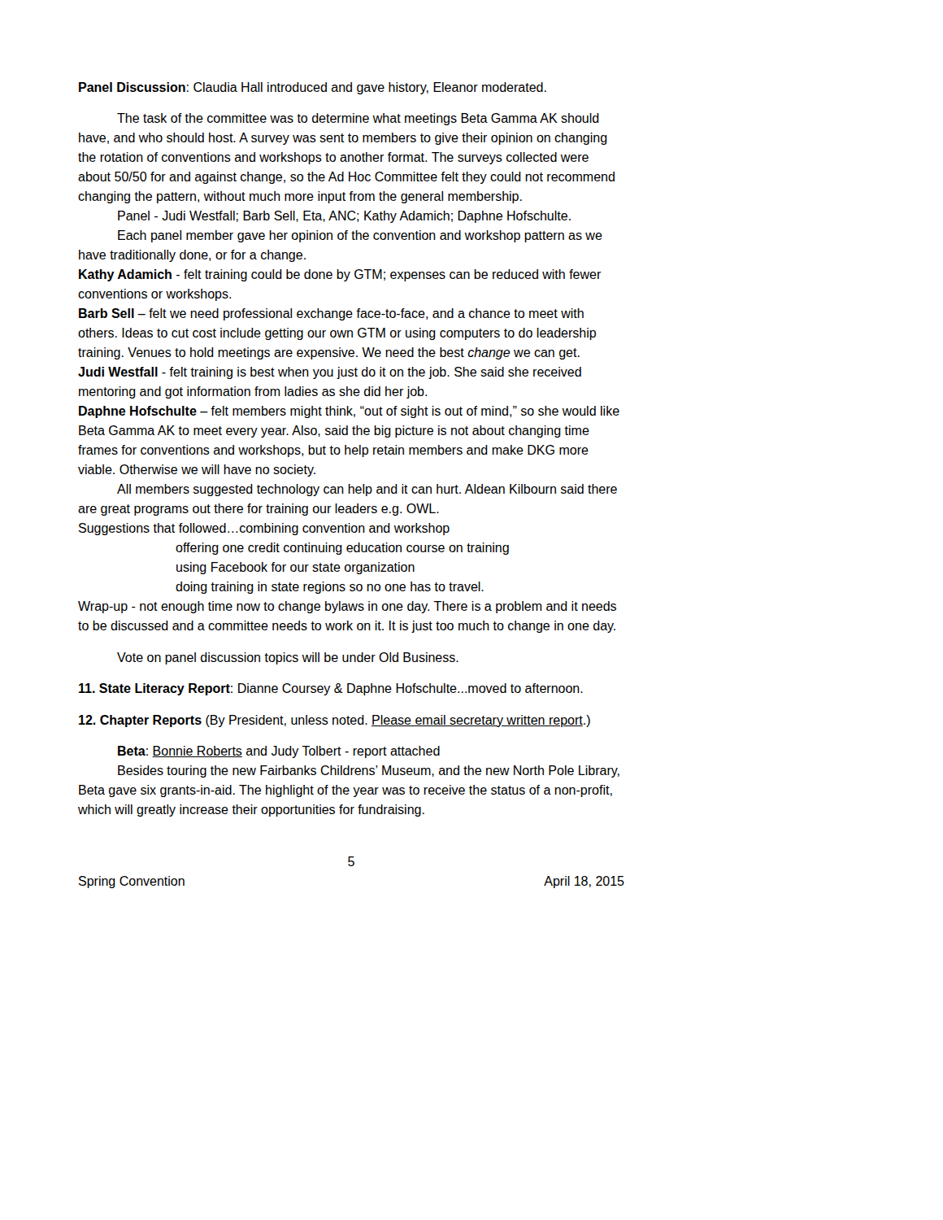Panel Discussion: Claudia Hall introduced and gave history, Eleanor moderated.
The task of the committee was to determine what meetings Beta Gamma AK should have, and who should host. A survey was sent to members to give their opinion on changing the rotation of conventions and workshops to another format. The surveys collected were about 50/50 for and against change, so the Ad Hoc Committee felt they could not recommend changing the pattern, without much more input from the general membership.
Panel - Judi Westfall; Barb Sell, Eta, ANC; Kathy Adamich; Daphne Hofschulte.
Each panel member gave her opinion of the convention and workshop pattern as we have traditionally done, or for a change.
Kathy Adamich - felt training could be done by GTM; expenses can be reduced with fewer conventions or workshops.
Barb Sell – felt we need professional exchange face-to-face, and a chance to meet with others. Ideas to cut cost include getting our own GTM or using computers to do leadership training. Venues to hold meetings are expensive. We need the best change we can get.
Judi Westfall - felt training is best when you just do it on the job. She said she received mentoring and got information from ladies as she did her job.
Daphne Hofschulte – felt members might think, “out of sight is out of mind,” so she would like Beta Gamma AK to meet every year. Also, said the big picture is not about changing time frames for conventions and workshops, but to help retain members and make DKG more viable. Otherwise we will have no society.
All members suggested technology can help and it can hurt. Aldean Kilbourn said there are great programs out there for training our leaders e.g. OWL.
Suggestions that followed…combining convention and workshop
offering one credit continuing education course on training
using Facebook for our state organization
doing training in state regions so no one has to travel.
Wrap-up - not enough time now to change bylaws in one day. There is a problem and it needs to be discussed and a committee needs to work on it. It is just too much to change in one day.
Vote on panel discussion topics will be under Old Business.
11. State Literacy Report: Dianne Coursey & Daphne Hofschulte...moved to afternoon.
12. Chapter Reports (By President, unless noted. Please email secretary written report.)
Beta: Bonnie Roberts and Judy Tolbert - report attached
Besides touring the new Fairbanks Childrens’ Museum, and the new North Pole Library, Beta gave six grants-in-aid. The highlight of the year was to receive the status of a non-profit, which will greatly increase their opportunities for fundraising.
5
Spring Convention April 18, 2015